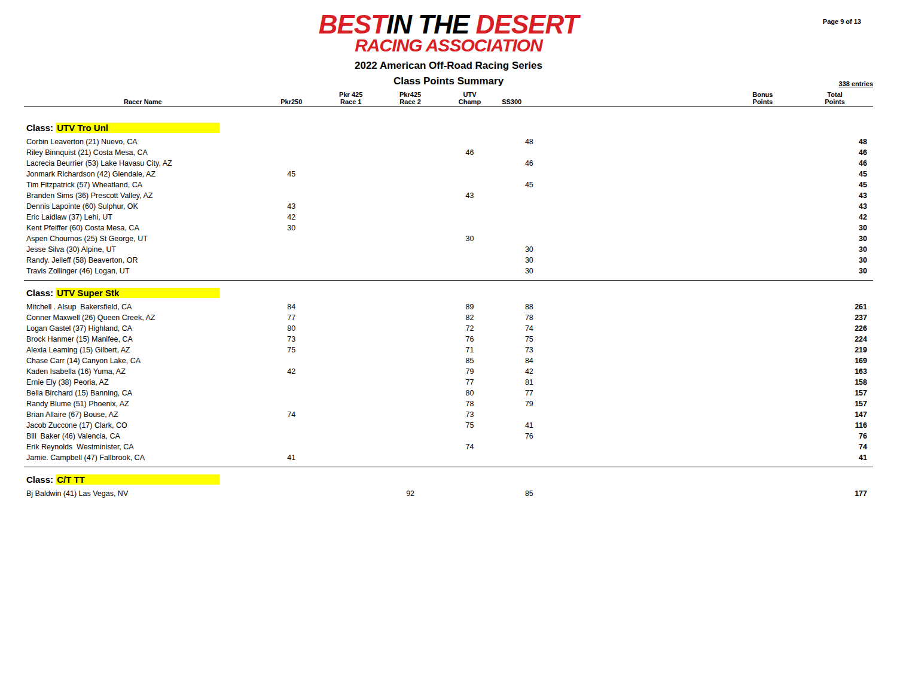Page 9 of 13
BEST IN THE DESERT
RACING ASSOCIATION
2022 American Off-Road Racing Series
Class Points Summary 338 entries
| Racer Name | Pkr250 | Pkr 425 Race 1 | Pkr425 Race 2 | UTV Champ | SS300 | | Bonus Points | Total Points |
| --- | --- | --- | --- | --- | --- | --- | --- | --- |
| Class: UTV Tro Unl |
| Corbin Leaverton (21) Nuevo, CA | | | | | 48 | | | 48 |
| Riley Binnquist (21) Costa Mesa, CA | | | | 46 | | | | 46 |
| Lacrecia Beurrier (53) Lake Havasu City, AZ | | | | | 46 | | | 46 |
| Jonmark Richardson (42) Glendale, AZ | 45 | | | | | | | 45 |
| Tim Fitzpatrick (57) Wheatland, CA | | | | | 45 | | | 45 |
| Branden Sims (36) Prescott Valley, AZ | | | | 43 | | | | 43 |
| Dennis Lapointe (60) Sulphur, OK | 43 | | | | | | | 43 |
| Eric Laidlaw (37) Lehi, UT | 42 | | | | | | | 42 |
| Kent Pfeiffer (60) Costa Mesa, CA | 30 | | | | | | | 30 |
| Aspen Chournos (25) St George, UT | | | | 30 | | | | 30 |
| Jesse Silva (30) Alpine, UT | | | | | 30 | | | 30 |
| Randy. Jelleff (58) Beaverton, OR | | | | | 30 | | | 30 |
| Travis Zollinger (46) Logan, UT | | | | | 30 | | | 30 |
| Class: UTV Super Stk |
| Mitchell . Alsup Bakersfield, CA | 84 | | | 89 | 88 | | | 261 |
| Conner Maxwell (26) Queen Creek, AZ | 77 | | | 82 | 78 | | | 237 |
| Logan Gastel (37) Highland, CA | 80 | | | 72 | 74 | | | 226 |
| Brock Hanmer (15) Manifee, CA | 73 | | | 76 | 75 | | | 224 |
| Alexia Leaming (15) Gilbert, AZ | 75 | | | 71 | 73 | | | 219 |
| Chase Carr (14) Canyon Lake, CA | | | | 85 | 84 | | | 169 |
| Kaden Isabella (16) Yuma, AZ | 42 | | | 79 | 42 | | | 163 |
| Ernie Ely (38) Peoria, AZ | | | | 77 | 81 | | | 158 |
| Bella Birchard (15) Banning, CA | | | | 80 | 77 | | | 157 |
| Randy Blume (51) Phoenix, AZ | | | | 78 | 79 | | | 157 |
| Brian Allaire (67) Bouse, AZ | 74 | | | 73 | | | | 147 |
| Jacob Zuccone (17) Clark, CO | | | | 75 | 41 | | | 116 |
| Bill Baker (46) Valencia, CA | | | | | 76 | | | 76 |
| Erik Reynolds Westminister, CA | | | | 74 | | | | 74 |
| Jamie. Campbell (47) Fallbrook, CA | 41 | | | | | | | 41 |
| Class: C/T TT |
| Bj Baldwin (41) Las Vegas, NV | | | 92 | | 85 | | | 177 |